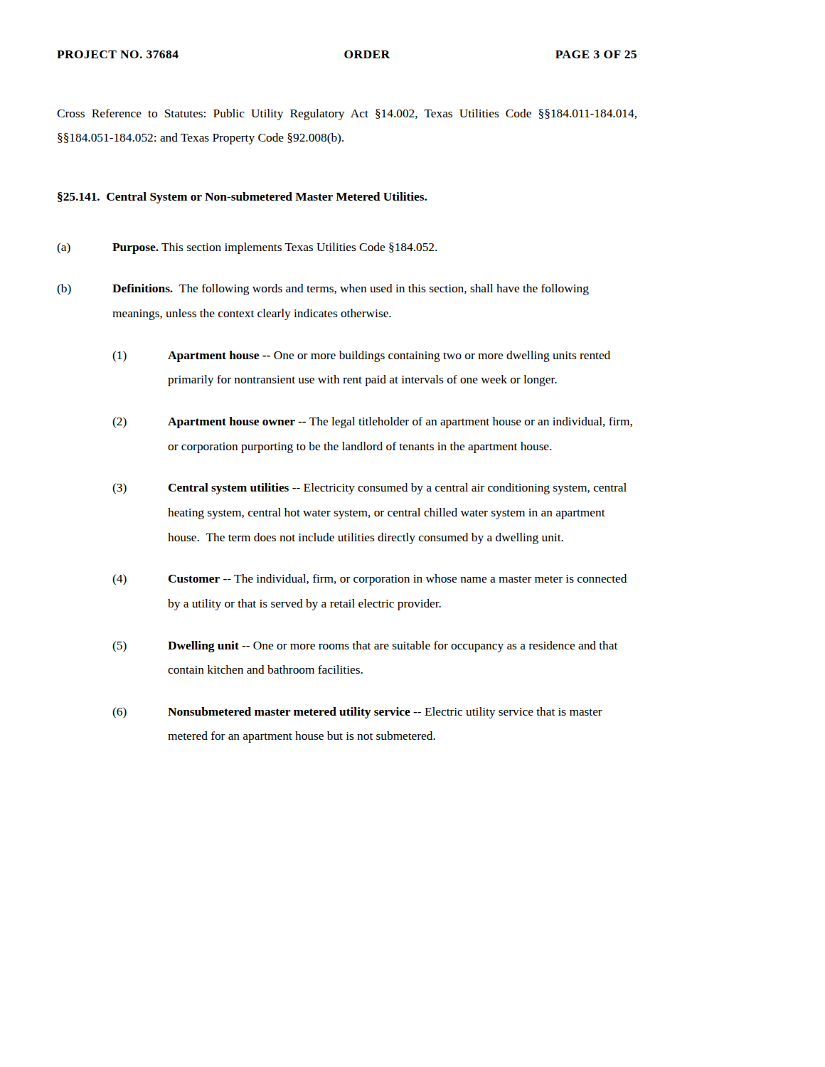PROJECT NO. 37684 ORDER PAGE 3 OF 25
Cross Reference to Statutes: Public Utility Regulatory Act §14.002, Texas Utilities Code §§184.011-184.014, §§184.051-184.052: and Texas Property Code §92.008(b).
§25.141. Central System or Non-submetered Master Metered Utilities.
(a) Purpose. This section implements Texas Utilities Code §184.052.
(b) Definitions. The following words and terms, when used in this section, shall have the following meanings, unless the context clearly indicates otherwise.
(1) Apartment house -- One or more buildings containing two or more dwelling units rented primarily for nontransient use with rent paid at intervals of one week or longer.
(2) Apartment house owner -- The legal titleholder of an apartment house or an individual, firm, or corporation purporting to be the landlord of tenants in the apartment house.
(3) Central system utilities -- Electricity consumed by a central air conditioning system, central heating system, central hot water system, or central chilled water system in an apartment house. The term does not include utilities directly consumed by a dwelling unit.
(4) Customer -- The individual, firm, or corporation in whose name a master meter is connected by a utility or that is served by a retail electric provider.
(5) Dwelling unit -- One or more rooms that are suitable for occupancy as a residence and that contain kitchen and bathroom facilities.
(6) Nonsubmetered master metered utility service -- Electric utility service that is master metered for an apartment house but is not submetered.